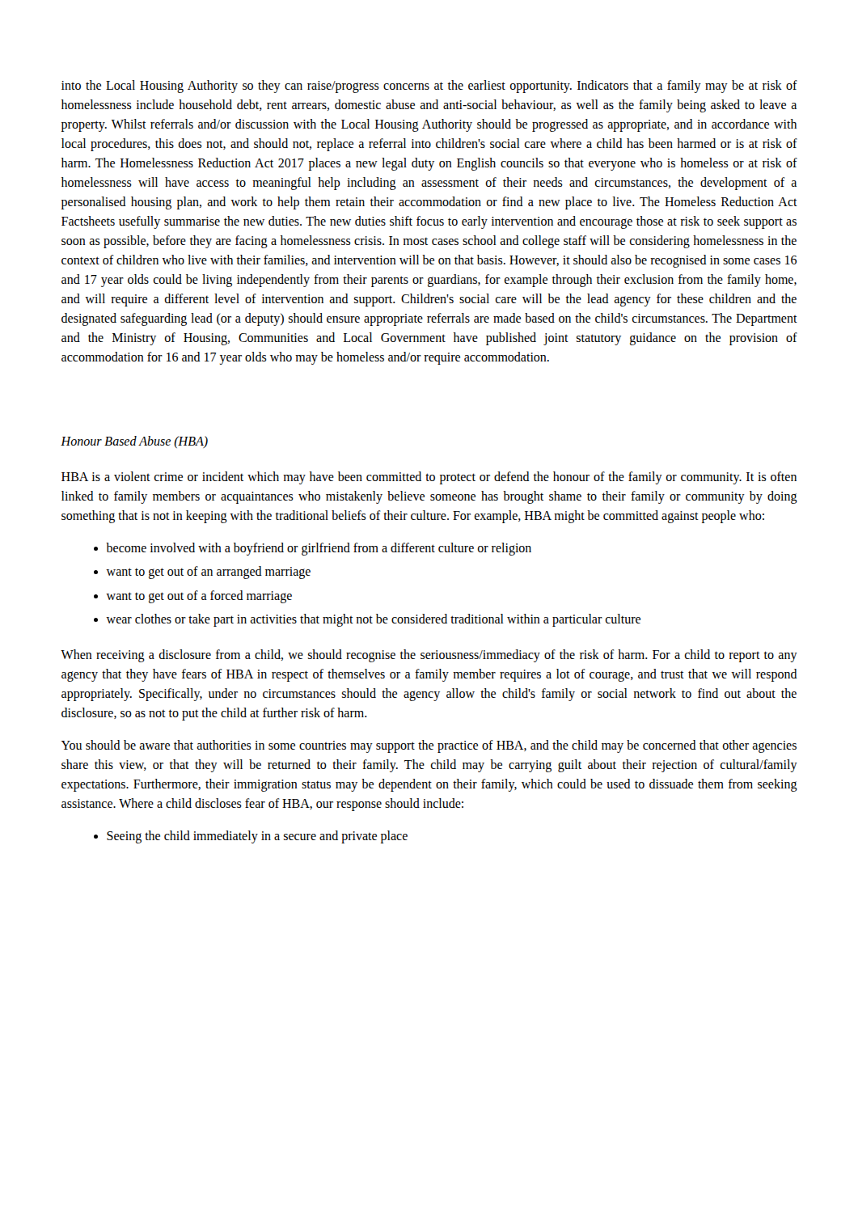into the Local Housing Authority so they can raise/progress concerns at the earliest opportunity. Indicators that a family may be at risk of homelessness include household debt, rent arrears, domestic abuse and anti-social behaviour, as well as the family being asked to leave a property. Whilst referrals and/or discussion with the Local Housing Authority should be progressed as appropriate, and in accordance with local procedures, this does not, and should not, replace a referral into children's social care where a child has been harmed or is at risk of harm. The Homelessness Reduction Act 2017 places a new legal duty on English councils so that everyone who is homeless or at risk of homelessness will have access to meaningful help including an assessment of their needs and circumstances, the development of a personalised housing plan, and work to help them retain their accommodation or find a new place to live. The Homeless Reduction Act Factsheets usefully summarise the new duties. The new duties shift focus to early intervention and encourage those at risk to seek support as soon as possible, before they are facing a homelessness crisis. In most cases school and college staff will be considering homelessness in the context of children who live with their families, and intervention will be on that basis. However, it should also be recognised in some cases 16 and 17 year olds could be living independently from their parents or guardians, for example through their exclusion from the family home, and will require a different level of intervention and support. Children's social care will be the lead agency for these children and the designated safeguarding lead (or a deputy) should ensure appropriate referrals are made based on the child's circumstances. The Department and the Ministry of Housing, Communities and Local Government have published joint statutory guidance on the provision of accommodation for 16 and 17 year olds who may be homeless and/or require accommodation.
Honour Based Abuse (HBA)
HBA is a violent crime or incident which may have been committed to protect or defend the honour of the family or community. It is often linked to family members or acquaintances who mistakenly believe someone has brought shame to their family or community by doing something that is not in keeping with the traditional beliefs of their culture. For example, HBA might be committed against people who:
become involved with a boyfriend or girlfriend from a different culture or religion
want to get out of an arranged marriage
want to get out of a forced marriage
wear clothes or take part in activities that might not be considered traditional within a particular culture
When receiving a disclosure from a child, we should recognise the seriousness/immediacy of the risk of harm. For a child to report to any agency that they have fears of HBA in respect of themselves or a family member requires a lot of courage, and trust that we will respond appropriately. Specifically, under no circumstances should the agency allow the child's family or social network to find out about the disclosure, so as not to put the child at further risk of harm.
You should be aware that authorities in some countries may support the practice of HBA, and the child may be concerned that other agencies share this view, or that they will be returned to their family. The child may be carrying guilt about their rejection of cultural/family expectations. Furthermore, their immigration status may be dependent on their family, which could be used to dissuade them from seeking assistance. Where a child discloses fear of HBA, our response should include:
Seeing the child immediately in a secure and private place